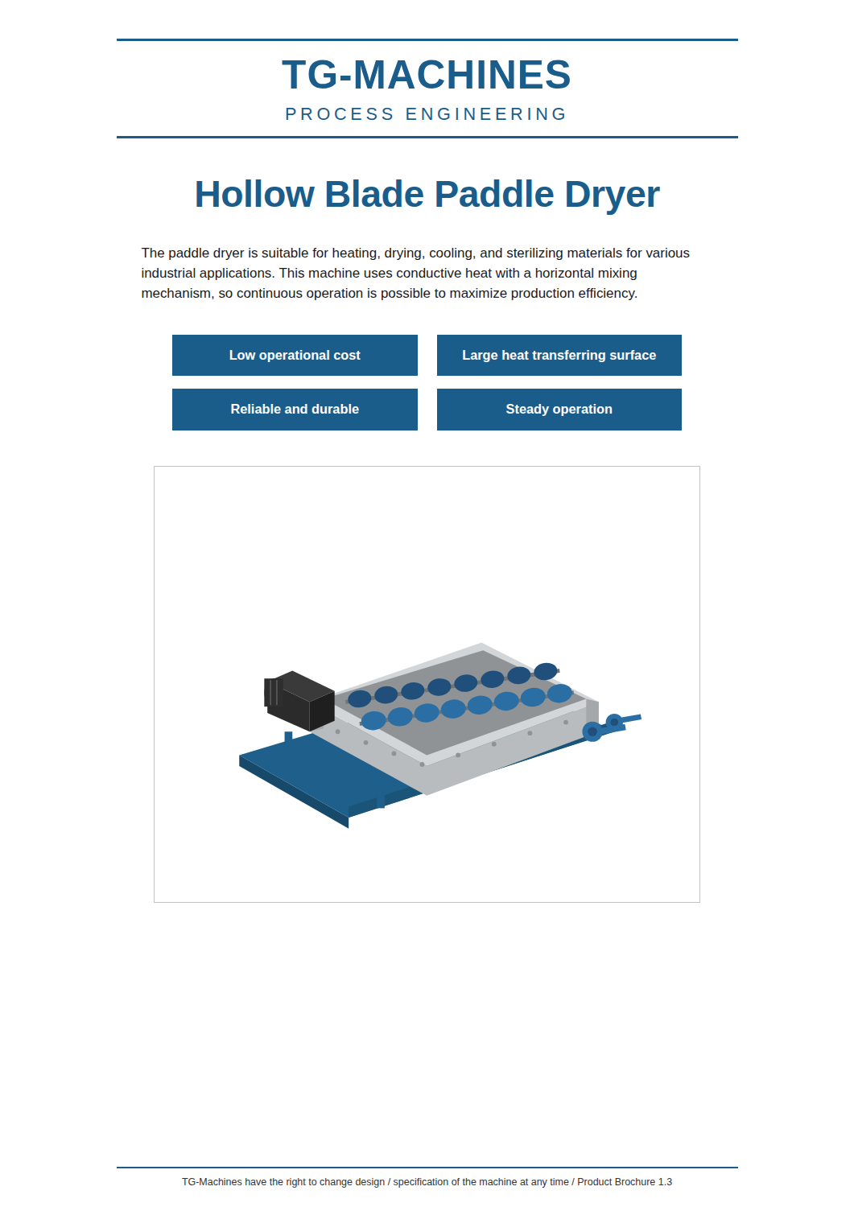TG-MACHINES
Process Engineering
Hollow Blade Paddle Dryer
The paddle dryer is suitable for heating, drying, cooling, and sterilizing materials for various industrial applications. This machine uses conductive heat with a horizontal mixing mechanism, so continuous operation is possible to maximize production efficiency.
Low operational cost
Large heat transferring surface
Reliable and durable
Steady operation
Hollow Blade Paddle Dryer Isometric rendering of a horizontal trough paddle dryer with twin hollow-blade paddle shafts, grey housing, blue base frame and a black gearbox drive unit at the left end.
TG-Machines have the right to change design / specification of the machine at any time / Product Brochure 1.3